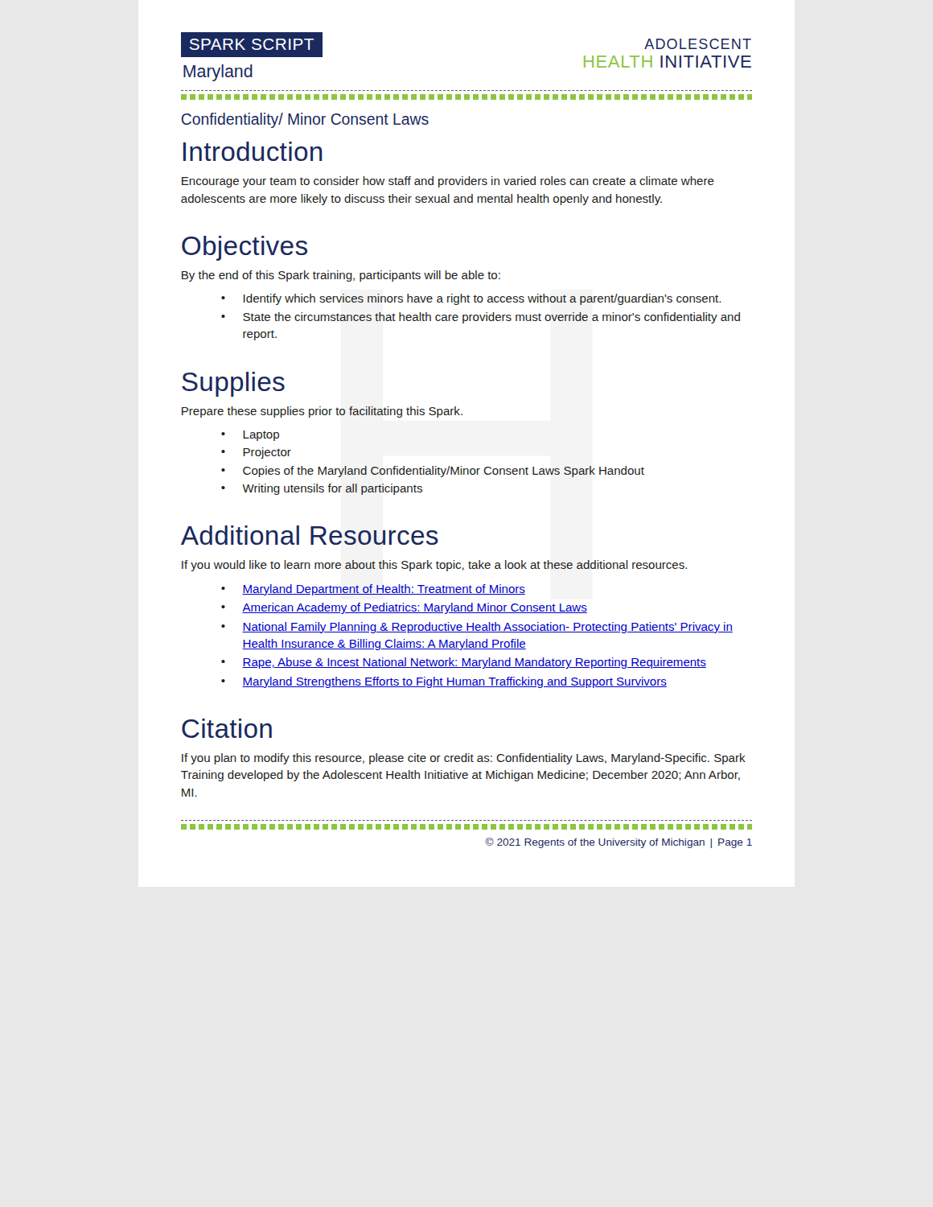H
SPARK SCRIPT
Maryland
ADOLESCENT
HEALTH INITIATIVE
Confidentiality/ Minor Consent Laws
Introduction
Encourage your team to consider how staff and providers in varied roles can create a climate where adolescents are more likely to discuss their sexual and mental health openly and honestly.
Objectives
By the end of this Spark training, participants will be able to:
Identify which services minors have a right to access without a parent/guardian's consent.
State the circumstances that health care providers must override a minor's confidentiality and report.
Supplies
Prepare these supplies prior to facilitating this Spark.
Laptop
Projector
Copies of the Maryland Confidentiality/Minor Consent Laws Spark Handout
Writing utensils for all participants
Additional Resources
If you would like to learn more about this Spark topic, take a look at these additional resources.
Maryland Department of Health: Treatment of Minors
American Academy of Pediatrics: Maryland Minor Consent Laws
National Family Planning & Reproductive Health Association- Protecting Patients' Privacy in Health Insurance & Billing Claims: A Maryland Profile
Rape, Abuse & Incest National Network: Maryland Mandatory Reporting Requirements
Maryland Strengthens Efforts to Fight Human Trafficking and Support Survivors
Citation
If you plan to modify this resource, please cite or credit as: Confidentiality Laws, Maryland-Specific. Spark Training developed by the Adolescent Health Initiative at Michigan Medicine; December 2020; Ann Arbor, MI.
© 2021 Regents of the University of Michigan|Page 1